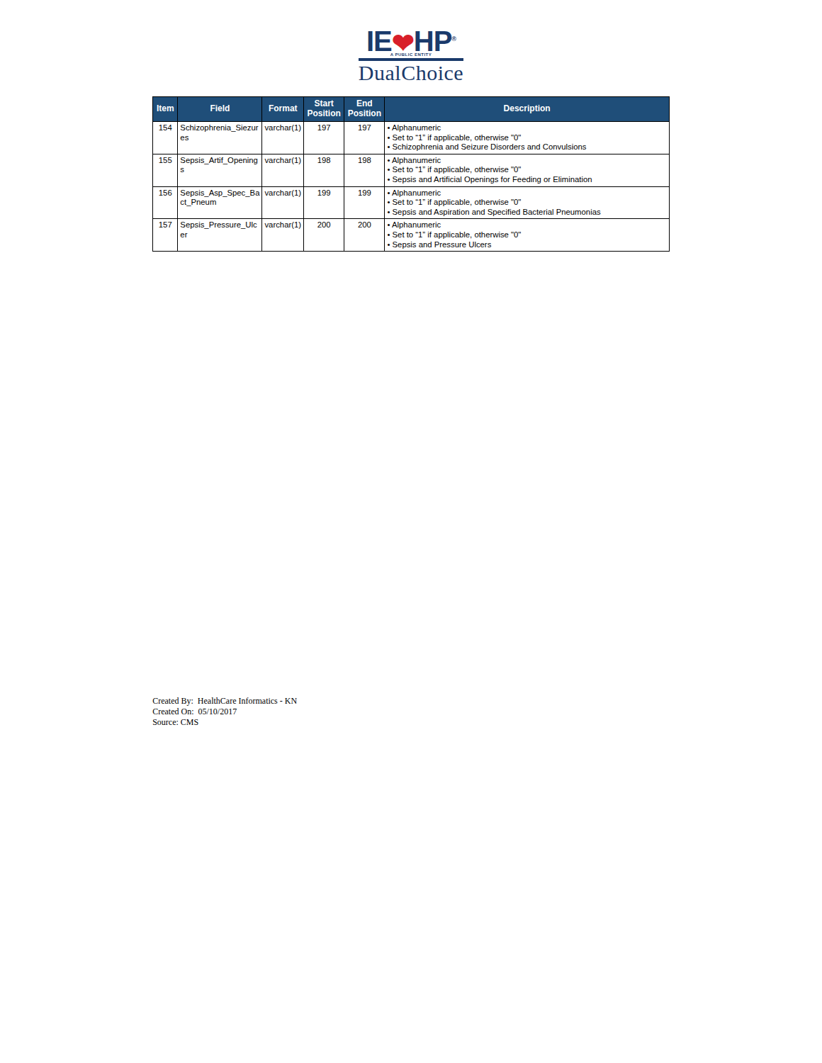IE❤HP®
A PUBLIC ENTITY
DualChoice
| Item | Field | Format | Start Position | End Position | Description |
| --- | --- | --- | --- | --- | --- |
| 154 | Schizophrenia_Siezur es | varchar(1) | 197 | 197 | • Alphanumeric • Set to “1” if applicable, otherwise "0" • Schizophrenia and Seizure Disorders and Convulsions |
| 155 | Sepsis_Artif_Opening s | varchar(1) | 198 | 198 | • Alphanumeric • Set to “1” if applicable, otherwise "0" • Sepsis and Artificial Openings for Feeding or Elimination |
| 156 | Sepsis_Asp_Spec_Ba ct_Pneum | varchar(1) | 199 | 199 | • Alphanumeric • Set to “1” if applicable, otherwise "0" • Sepsis and Aspiration and Specified Bacterial Pneumonias |
| 157 | Sepsis_Pressure_Ulc er | varchar(1) | 200 | 200 | • Alphanumeric • Set to “1” if applicable, otherwise "0" • Sepsis and Pressure Ulcers |
Created By: HealthCare Informatics - KN
Created On: 05/10/2017
Source: CMS